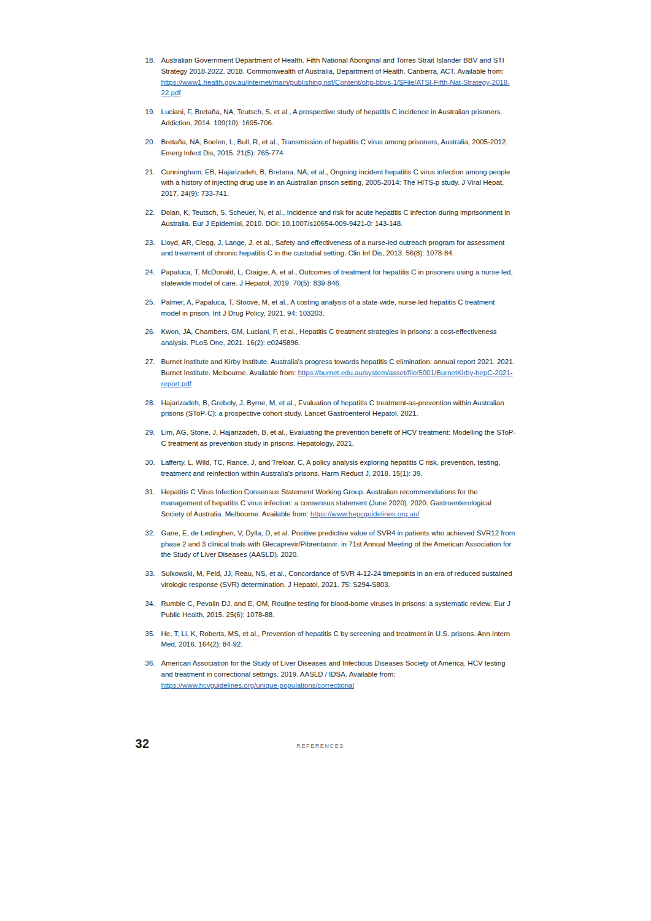18. Australian Government Department of Health. Fifth National Aboriginal and Torres Strait Islander BBV and STI Strategy 2018-2022. 2018. Commonwealth of Australia, Department of Health. Canberra, ACT. Available from: https://www1.health.gov.au/internet/main/publishing.nsf/Content/ohp-bbvs-1/$File/ATSI-Fifth-Nat-Strategy-2018-22.pdf
19. Luciani, F, Bretaña, NA, Teutsch, S, et al., A prospective study of hepatitis C incidence in Australian prisoners. Addiction, 2014. 109(10): 1695-706.
20. Bretaña, NA, Boelen, L, Bull, R, et al., Transmission of hepatitis C virus among prisoners, Australia, 2005-2012. Emerg Infect Dis, 2015. 21(5): 765-774.
21. Cunningham, EB, Hajarizadeh, B, Bretana, NA, et al., Ongoing incident hepatitis C virus infection among people with a history of injecting drug use in an Australian prison setting, 2005-2014: The HITS-p study. J Viral Hepat, 2017. 24(9): 733-741.
22. Dolan, K, Teutsch, S, Scheuer, N, et al., Incidence and risk for acute hepatitis C infection during imprisonment in Australia. Eur J Epidemiol, 2010. DOI: 10.1007/s10654-009-9421-0: 143-148.
23. Lloyd, AR, Clegg, J, Lange, J, et al., Safety and effectiveness of a nurse-led outreach program for assessment and treatment of chronic hepatitis C in the custodial setting. Clin Inf Dis, 2013. 56(8): 1078-84.
24. Papaluca, T, McDonald, L, Craigie, A, et al., Outcomes of treatment for hepatitis C in prisoners using a nurse-led, statewide model of care. J Hepatol, 2019. 70(5): 839-846.
25. Palmer, A, Papaluca, T, Stoové, M, et al., A costing analysis of a state-wide, nurse-led hepatitis C treatment model in prison. Int J Drug Policy, 2021. 94: 103203.
26. Kwon, JA, Chambers, GM, Luciani, F, et al., Hepatitis C treatment strategies in prisons: a cost-effectiveness analysis. PLoS One, 2021. 16(2): e0245896.
27. Burnet Institute and Kirby Institute. Australia's progress towards hepatitis C elimination: annual report 2021. 2021. Burnet Institute. Melbourne. Available from: https://burnet.edu.au/system/asset/file/5001/BurnetKirby-hepC-2021-report.pdf
28. Hajarizadeh, B, Grebely, J, Byrne, M, et al., Evaluation of hepatitis C treatment-as-prevention within Australian prisons (SToP-C): a prospective cohort study. Lancet Gastroenterol Hepatol, 2021.
29. Lim, AG, Stone, J, Hajarizadeh, B, et al., Evaluating the prevention benefit of HCV treatment: Modelling the SToP-C treatment as prevention study in prisons. Hepatology, 2021.
30. Lafferty, L, Wild, TC, Rance, J, and Treloar, C, A policy analysis exploring hepatitis C risk, prevention, testing, treatment and reinfection within Australia's prisons. Harm Reduct J, 2018. 15(1): 39.
31. Hepatitis C Virus Infection Consensus Statement Working Group. Australian recommendations for the management of hepatitis C virus infection: a consensus statement (June 2020). 2020. Gastroenterological Society of Australia. Melbourne. Available from: https://www.hepcguidelines.org.au/
32. Gane, E, de Ledinghen, V, Dylla, D, et al. Positive predictive value of SVR4 in patients who achieved SVR12 from phase 2 and 3 clinical trials with Glecaprevir/Pibrentasvir. in 71st Annual Meeting of the American Association for the Study of Liver Diseases (AASLD). 2020.
33. Sulkowski, M, Feld, JJ, Reau, NS, et al., Concordance of SVR 4-12-24 timepoints in an era of reduced sustained virologic response (SVR) determination. J Hepatol, 2021. 75: S294-S803.
34. Rumble C, Pevalin DJ, and E, OM, Routine testing for blood-borne viruses in prisons: a systematic review. Eur J Public Health, 2015. 25(6): 1078-88.
35. He, T, Li, K, Roberts, MS, et al., Prevention of hepatitis C by screening and treatment in U.S. prisons. Ann Intern Med, 2016. 164(2): 84-92.
36. American Association for the Study of Liver Diseases and Infectious Diseases Society of America. HCV testing and treatment in correctional settings. 2019. AASLD / IDSA. Available from: https://www.hcvguidelines.org/unique-populations/correctional
32
References